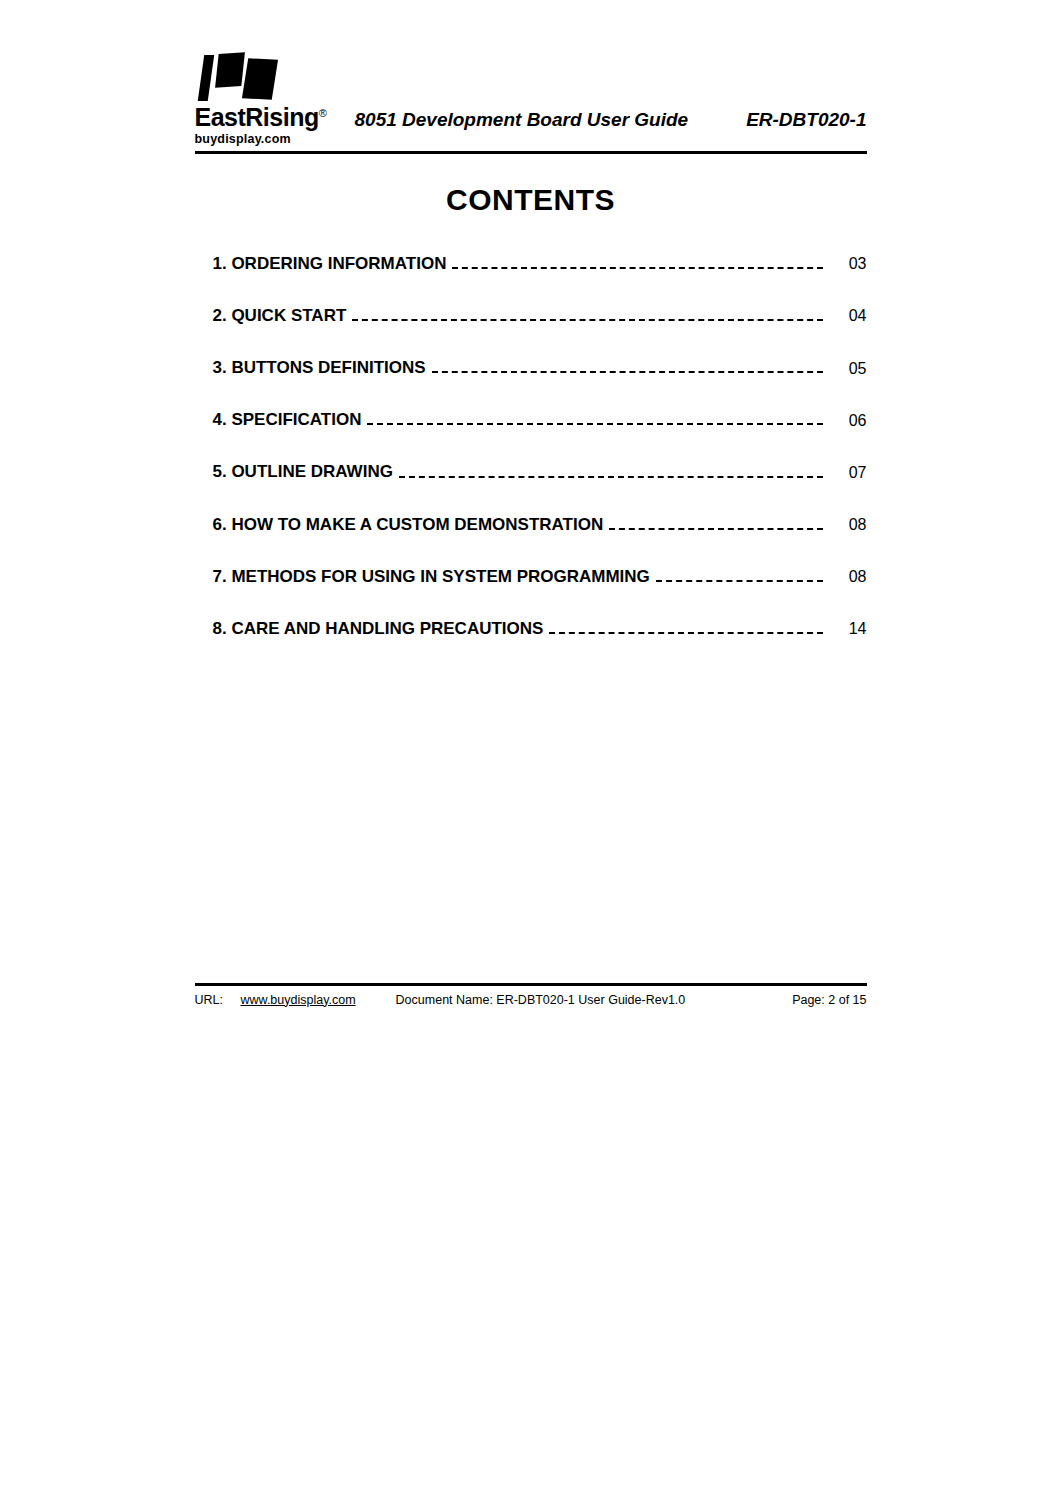EastRising®
buydisplay.com
8051 Development Board User Guide
ER-DBT020-1
CONTENTS
1. ORDERING INFORMATION 03
2. QUICK START 04
3. BUTTONS DEFINITIONS 05
4. SPECIFICATION 06
5. OUTLINE DRAWING 07
6. HOW TO MAKE A CUSTOM DEMONSTRATION 08
7. METHODS FOR USING IN SYSTEM PROGRAMMING 08
8. CARE AND HANDLING PRECAUTIONS 14
URL: www.buydisplay.com Document Name: ER-DBT020-1 User Guide-Rev1.0 Page: 2 of 15